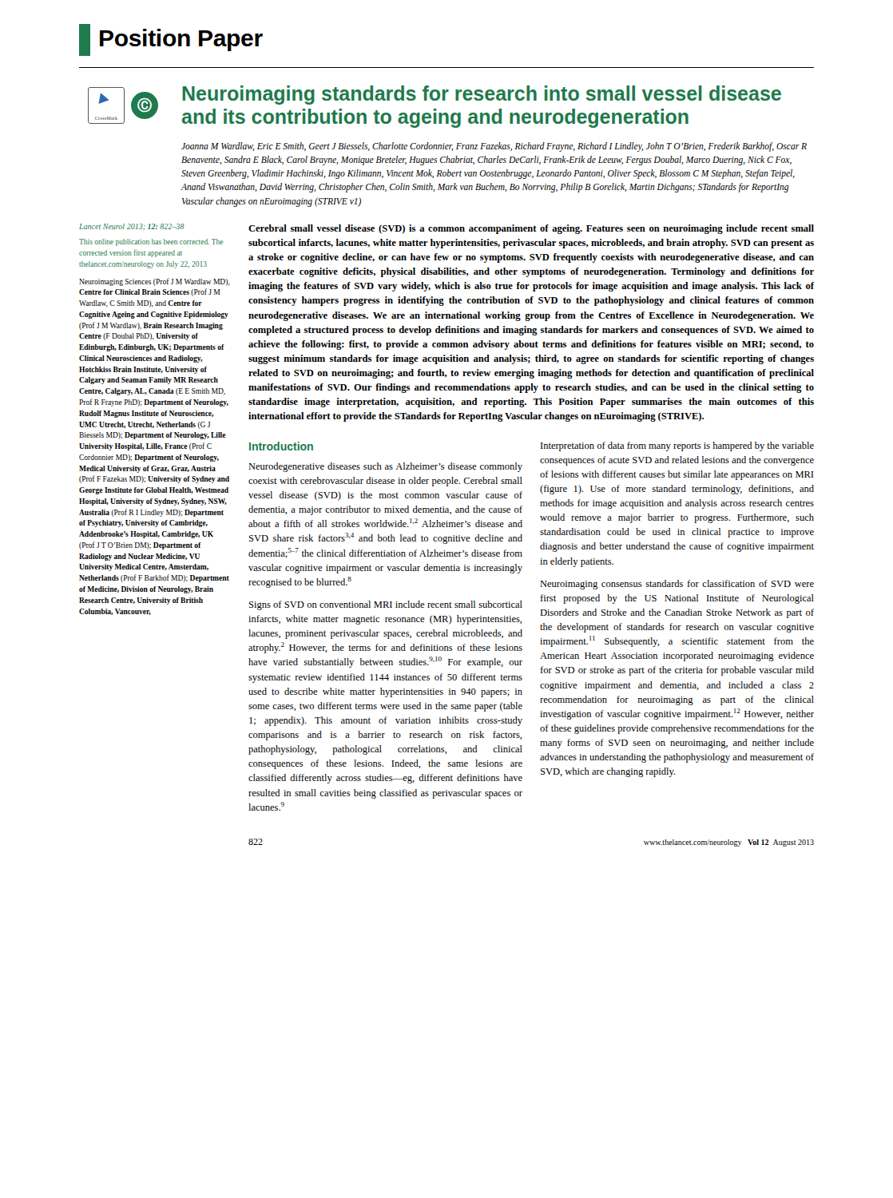Position Paper
CrossMark
Ⓒ
Neuroimaging standards for research into small vessel disease and its contribution to ageing and neurodegeneration
Joanna M Wardlaw, Eric E Smith, Geert J Biessels, Charlotte Cordonnier, Franz Fazekas, Richard Frayne, Richard I Lindley, John T O’Brien, Frederik Barkhof, Oscar R Benavente, Sandra E Black, Carol Brayne, Monique Breteler, Hugues Chabriat, Charles DeCarli, Frank-Erik de Leeuw, Fergus Doubal, Marco Duering, Nick C Fox, Steven Greenberg, Vladimir Hachinski, Ingo Kilimann, Vincent Mok, Robert van Oostenbrugge, Leonardo Pantoni, Oliver Speck, Blossom C M Stephan, Stefan Teipel, Anand Viswanathan, David Werring, Christopher Chen, Colin Smith, Mark van Buchem, Bo Norrving, Philip B Gorelick, Martin Dichgans; STandards for ReportIng Vascular changes on nEuroimaging (STRIVE v1)
Lancet Neurol 2013; 12: 822–38
This online publication has been corrected. The corrected version first appeared at thelancet.com/neurology on July 22, 2013
Neuroimaging Sciences (Prof J M Wardlaw MD), Centre for Clinical Brain Sciences (Prof J M Wardlaw, C Smith MD), and Centre for Cognitive Ageing and Cognitive Epidemiology (Prof J M Wardlaw), Brain Research Imaging Centre (F Doubal PhD), University of Edinburgh, Edinburgh, UK; Departments of Clinical Neurosciences and Radiology, Hotchkiss Brain Institute, University of Calgary and Seaman Family MR Research Centre, Calgary, AL, Canada (E E Smith MD, Prof R Frayne PhD); Department of Neurology, Rudolf Magnus Institute of Neuroscience, UMC Utrecht, Utrecht, Netherlands (G J Biessels MD); Department of Neurology, Lille University Hospital, Lille, France (Prof C Cordonnier MD); Department of Neurology, Medical University of Graz, Graz, Austria (Prof F Fazekas MD); University of Sydney and George Institute for Global Health, Westmead Hospital, University of Sydney, Sydney, NSW, Australia (Prof R I Lindley MD); Department of Psychiatry, University of Cambridge, Addenbrooke’s Hospital, Cambridge, UK (Prof J T O’Brien DM); Department of Radiology and Nuclear Medicine, VU University Medical Centre, Amsterdam, Netherlands (Prof F Barkhof MD); Department of Medicine, Division of Neurology, Brain Research Centre, University of British Columbia, Vancouver,
Cerebral small vessel disease (SVD) is a common accompaniment of ageing. Features seen on neuroimaging include recent small subcortical infarcts, lacunes, white matter hyperintensities, perivascular spaces, microbleeds, and brain atrophy. SVD can present as a stroke or cognitive decline, or can have few or no symptoms. SVD frequently coexists with neurodegenerative disease, and can exacerbate cognitive deficits, physical disabilities, and other symptoms of neurodegeneration. Terminology and definitions for imaging the features of SVD vary widely, which is also true for protocols for image acquisition and image analysis. This lack of consistency hampers progress in identifying the contribution of SVD to the pathophysiology and clinical features of common neurodegenerative diseases. We are an international working group from the Centres of Excellence in Neurodegeneration. We completed a structured process to develop definitions and imaging standards for markers and consequences of SVD. We aimed to achieve the following: first, to provide a common advisory about terms and definitions for features visible on MRI; second, to suggest minimum standards for image acquisition and analysis; third, to agree on standards for scientific reporting of changes related to SVD on neuroimaging; and fourth, to review emerging imaging methods for detection and quantification of preclinical manifestations of SVD. Our findings and recommendations apply to research studies, and can be used in the clinical setting to standardise image interpretation, acquisition, and reporting. This Position Paper summarises the main outcomes of this international effort to provide the STandards for ReportIng Vascular changes on nEuroimaging (STRIVE).
Introduction
Neurodegenerative diseases such as Alzheimer’s disease commonly coexist with cerebrovascular disease in older people. Cerebral small vessel disease (SVD) is the most common vascular cause of dementia, a major contributor to mixed dementia, and the cause of about a fifth of all strokes worldwide.1,2 Alzheimer’s disease and SVD share risk factors3,4 and both lead to cognitive decline and dementia;5–7 the clinical differentiation of Alzheimer’s disease from vascular cognitive impairment or vascular dementia is increasingly recognised to be blurred.8
Signs of SVD on conventional MRI include recent small subcortical infarcts, white matter magnetic resonance (MR) hyperintensities, lacunes, prominent perivascular spaces, cerebral microbleeds, and atrophy.2 However, the terms for and definitions of these lesions have varied substantially between studies.9,10 For example, our systematic review identified 1144 instances of 50 different terms used to describe white matter hyperintensities in 940 papers; in some cases, two different terms were used in the same paper (table 1; appendix). This amount of variation inhibits cross-study comparisons and is a barrier to research on risk factors, pathophysiology, pathological correlations, and clinical consequences of these lesions. Indeed, the same lesions are classified differently across studies—eg, different definitions have resulted in small cavities being classified as perivascular spaces or lacunes.9
Interpretation of data from many reports is hampered by the variable consequences of acute SVD and related lesions and the convergence of lesions with different causes but similar late appearances on MRI (figure 1). Use of more standard terminology, definitions, and methods for image acquisition and analysis across research centres would remove a major barrier to progress. Furthermore, such standardisation could be used in clinical practice to improve diagnosis and better understand the cause of cognitive impairment in elderly patients.
Neuroimaging consensus standards for classification of SVD were first proposed by the US National Institute of Neurological Disorders and Stroke and the Canadian Stroke Network as part of the development of standards for research on vascular cognitive impairment.11 Subsequently, a scientific statement from the American Heart Association incorporated neuroimaging evidence for SVD or stroke as part of the criteria for probable vascular mild cognitive impairment and dementia, and included a class 2 recommendation for neuroimaging as part of the clinical investigation of vascular cognitive impairment.12 However, neither of these guidelines provide comprehensive recommendations for the many forms of SVD seen on neuroimaging, and neither include advances in understanding the pathophysiology and measurement of SVD, which are changing rapidly.
822
www.thelancet.com/neurology Vol 12 August 2013